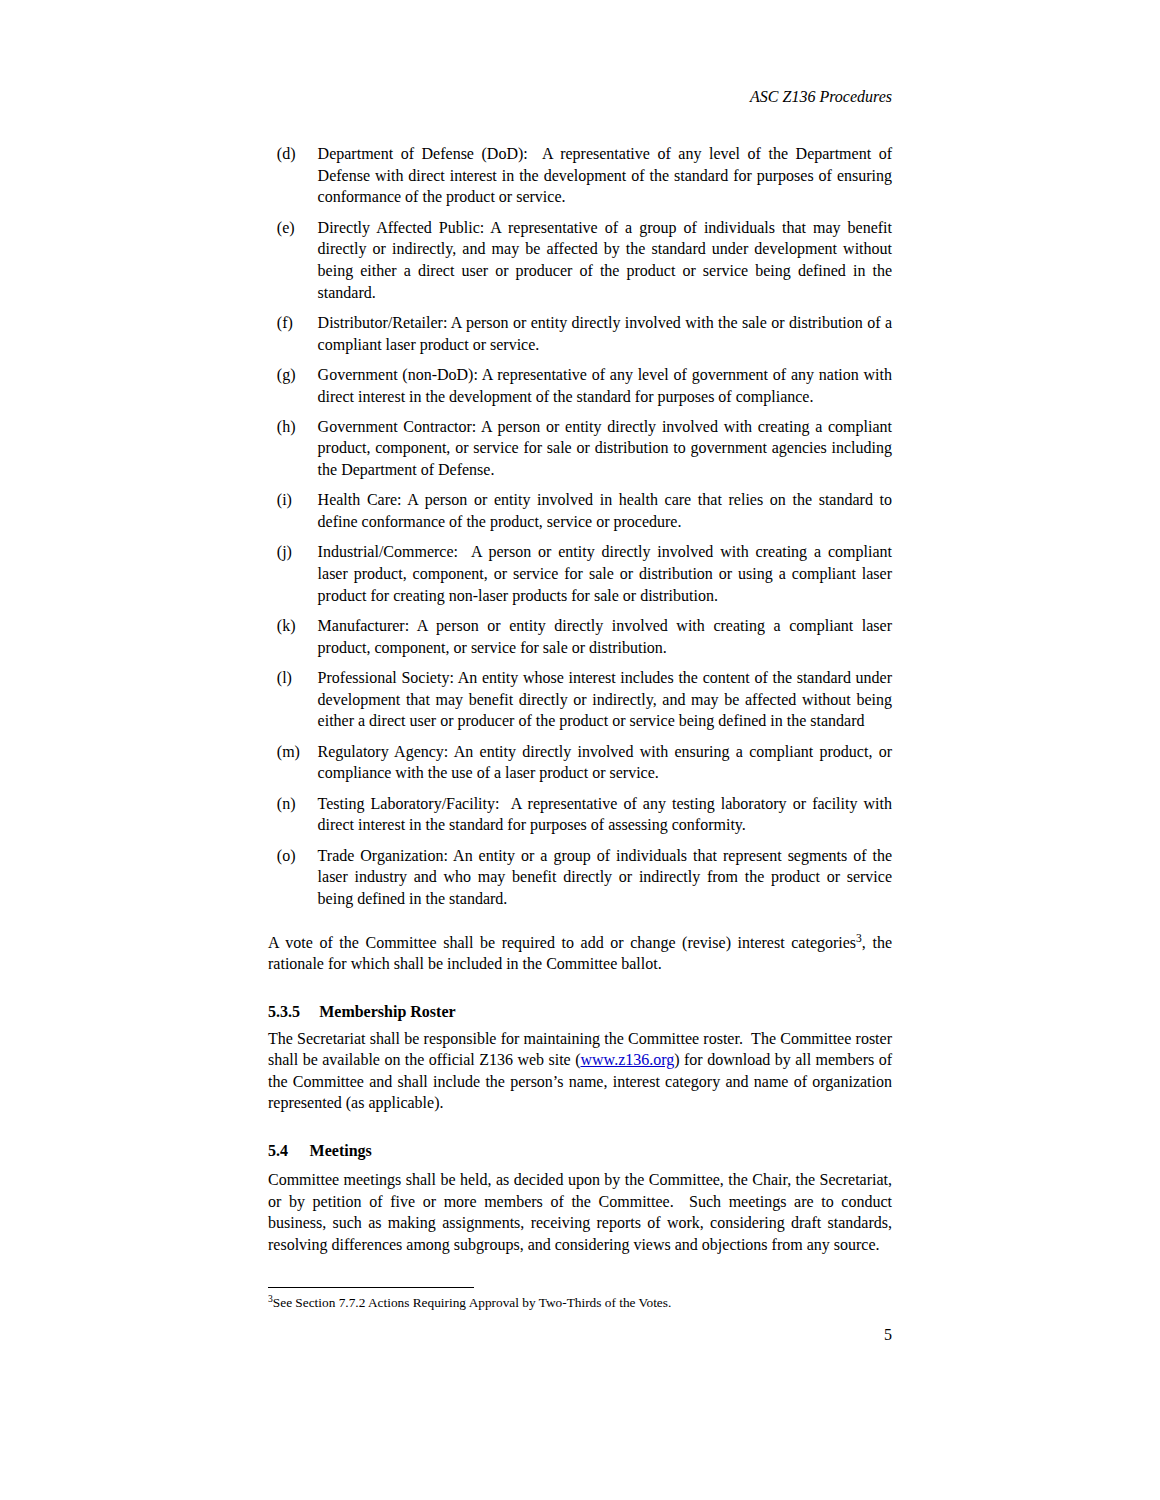ASC Z136 Procedures
(d) Department of Defense (DoD): A representative of any level of the Department of Defense with direct interest in the development of the standard for purposes of ensuring conformance of the product or service.
(e) Directly Affected Public: A representative of a group of individuals that may benefit directly or indirectly, and may be affected by the standard under development without being either a direct user or producer of the product or service being defined in the standard.
(f) Distributor/Retailer: A person or entity directly involved with the sale or distribution of a compliant laser product or service.
(g) Government (non-DoD): A representative of any level of government of any nation with direct interest in the development of the standard for purposes of compliance.
(h) Government Contractor: A person or entity directly involved with creating a compliant product, component, or service for sale or distribution to government agencies including the Department of Defense.
(i) Health Care: A person or entity involved in health care that relies on the standard to define conformance of the product, service or procedure.
(j) Industrial/Commerce: A person or entity directly involved with creating a compliant laser product, component, or service for sale or distribution or using a compliant laser product for creating non-laser products for sale or distribution.
(k) Manufacturer: A person or entity directly involved with creating a compliant laser product, component, or service for sale or distribution.
(l) Professional Society: An entity whose interest includes the content of the standard under development that may benefit directly or indirectly, and may be affected without being either a direct user or producer of the product or service being defined in the standard
(m) Regulatory Agency: An entity directly involved with ensuring a compliant product, or compliance with the use of a laser product or service.
(n) Testing Laboratory/Facility: A representative of any testing laboratory or facility with direct interest in the standard for purposes of assessing conformity.
(o) Trade Organization: An entity or a group of individuals that represent segments of the laser industry and who may benefit directly or indirectly from the product or service being defined in the standard.
A vote of the Committee shall be required to add or change (revise) interest categories3, the rationale for which shall be included in the Committee ballot.
5.3.5 Membership Roster
The Secretariat shall be responsible for maintaining the Committee roster. The Committee roster shall be available on the official Z136 web site (www.z136.org) for download by all members of the Committee and shall include the person’s name, interest category and name of organization represented (as applicable).
5.4 Meetings
Committee meetings shall be held, as decided upon by the Committee, the Chair, the Secretariat, or by petition of five or more members of the Committee. Such meetings are to conduct business, such as making assignments, receiving reports of work, considering draft standards, resolving differences among subgroups, and considering views and objections from any source.
3See Section 7.7.2 Actions Requiring Approval by Two-Thirds of the Votes.
5